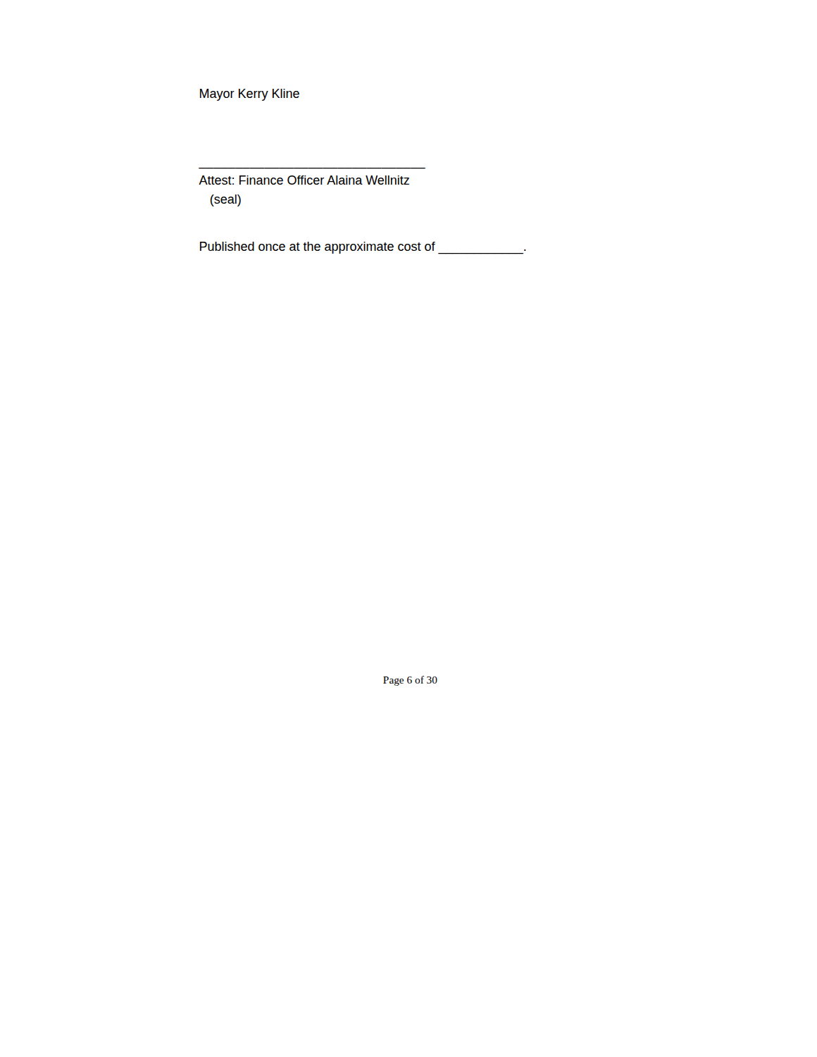Mayor Kerry Kline
_______________________________
Attest: Finance Officer Alaina Wellnitz
(seal)
Published once at the approximate cost of ____________.
Page 6 of 30